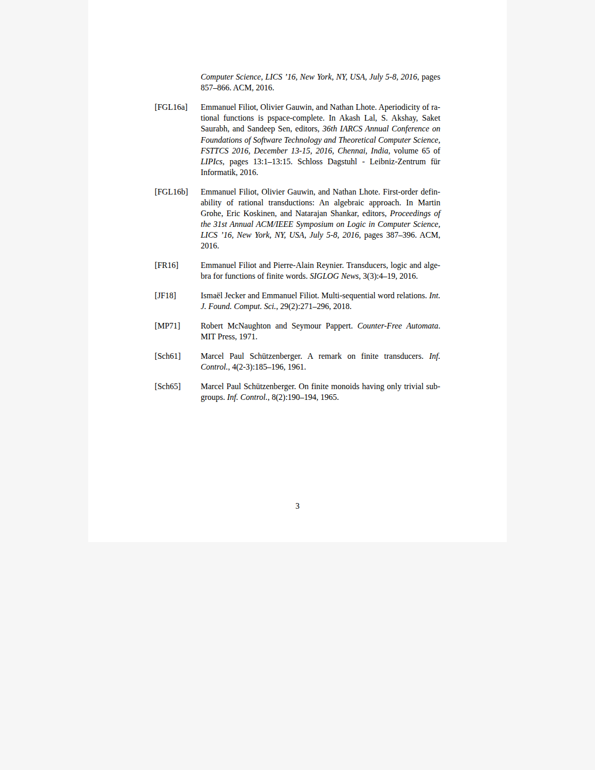Computer Science, LICS ’16, New York, NY, USA, July 5-8, 2016, pages 857–866. ACM, 2016.
[FGL16a]
Emmanuel Filiot, Olivier Gauwin, and Nathan Lhote. Aperiodicity of rational functions is pspace-complete. In Akash Lal, S. Akshay, Saket Saurabh, and Sandeep Sen, editors, 36th IARCS Annual Conference on Foundations of Software Technology and Theoretical Computer Science, FSTTCS 2016, December 13-15, 2016, Chennai, India, volume 65 of LIPIcs, pages 13:1–13:15. Schloss Dagstuhl - Leibniz-Zentrum für Informatik, 2016.
[FGL16b]
Emmanuel Filiot, Olivier Gauwin, and Nathan Lhote. First-order definability of rational transductions: An algebraic approach. In Martin Grohe, Eric Koskinen, and Natarajan Shankar, editors, Proceedings of the 31st Annual ACM/IEEE Symposium on Logic in Computer Science, LICS ’16, New York, NY, USA, July 5-8, 2016, pages 387–396. ACM, 2016.
[FR16]
Emmanuel Filiot and Pierre-Alain Reynier. Transducers, logic and algebra for functions of finite words. SIGLOG News, 3(3):4–19, 2016.
[JF18]
Ismaël Jecker and Emmanuel Filiot. Multi-sequential word relations. Int. J. Found. Comput. Sci., 29(2):271–296, 2018.
[MP71]
Robert McNaughton and Seymour Pappert. Counter-Free Automata. MIT Press, 1971.
[Sch61]
Marcel Paul Schützenberger. A remark on finite transducers. Inf. Control., 4(2-3):185–196, 1961.
[Sch65]
Marcel Paul Schützenberger. On finite monoids having only trivial subgroups. Inf. Control., 8(2):190–194, 1965.
3